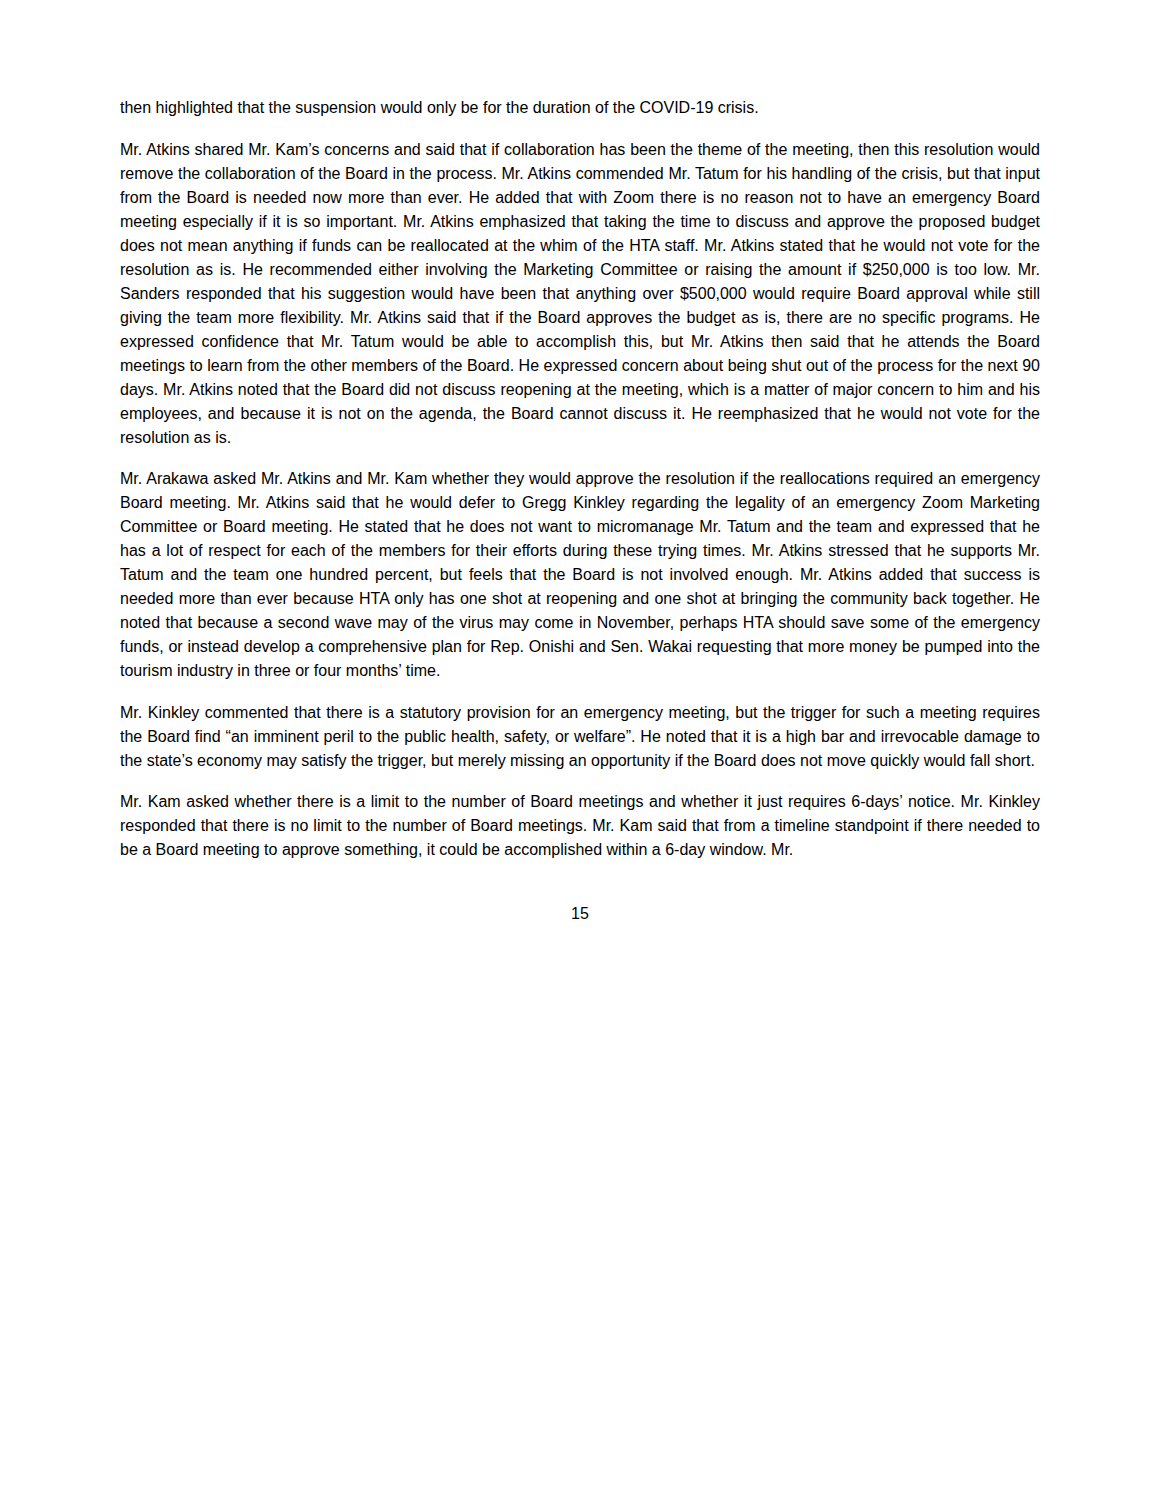then highlighted that the suspension would only be for the duration of the COVID-19 crisis.
Mr. Atkins shared Mr. Kam’s concerns and said that if collaboration has been the theme of the meeting, then this resolution would remove the collaboration of the Board in the process. Mr. Atkins commended Mr. Tatum for his handling of the crisis, but that input from the Board is needed now more than ever. He added that with Zoom there is no reason not to have an emergency Board meeting especially if it is so important. Mr. Atkins emphasized that taking the time to discuss and approve the proposed budget does not mean anything if funds can be reallocated at the whim of the HTA staff. Mr. Atkins stated that he would not vote for the resolution as is. He recommended either involving the Marketing Committee or raising the amount if $250,000 is too low. Mr. Sanders responded that his suggestion would have been that anything over $500,000 would require Board approval while still giving the team more flexibility. Mr. Atkins said that if the Board approves the budget as is, there are no specific programs. He expressed confidence that Mr. Tatum would be able to accomplish this, but Mr. Atkins then said that he attends the Board meetings to learn from the other members of the Board. He expressed concern about being shut out of the process for the next 90 days. Mr. Atkins noted that the Board did not discuss reopening at the meeting, which is a matter of major concern to him and his employees, and because it is not on the agenda, the Board cannot discuss it. He reemphasized that he would not vote for the resolution as is.
Mr. Arakawa asked Mr. Atkins and Mr. Kam whether they would approve the resolution if the reallocations required an emergency Board meeting. Mr. Atkins said that he would defer to Gregg Kinkley regarding the legality of an emergency Zoom Marketing Committee or Board meeting. He stated that he does not want to micromanage Mr. Tatum and the team and expressed that he has a lot of respect for each of the members for their efforts during these trying times. Mr. Atkins stressed that he supports Mr. Tatum and the team one hundred percent, but feels that the Board is not involved enough. Mr. Atkins added that success is needed more than ever because HTA only has one shot at reopening and one shot at bringing the community back together. He noted that because a second wave may of the virus may come in November, perhaps HTA should save some of the emergency funds, or instead develop a comprehensive plan for Rep. Onishi and Sen. Wakai requesting that more money be pumped into the tourism industry in three or four months’ time.
Mr. Kinkley commented that there is a statutory provision for an emergency meeting, but the trigger for such a meeting requires the Board find “an imminent peril to the public health, safety, or welfare”. He noted that it is a high bar and irrevocable damage to the state’s economy may satisfy the trigger, but merely missing an opportunity if the Board does not move quickly would fall short.
Mr. Kam asked whether there is a limit to the number of Board meetings and whether it just requires 6-days’ notice. Mr. Kinkley responded that there is no limit to the number of Board meetings. Mr. Kam said that from a timeline standpoint if there needed to be a Board meeting to approve something, it could be accomplished within a 6-day window. Mr.
15